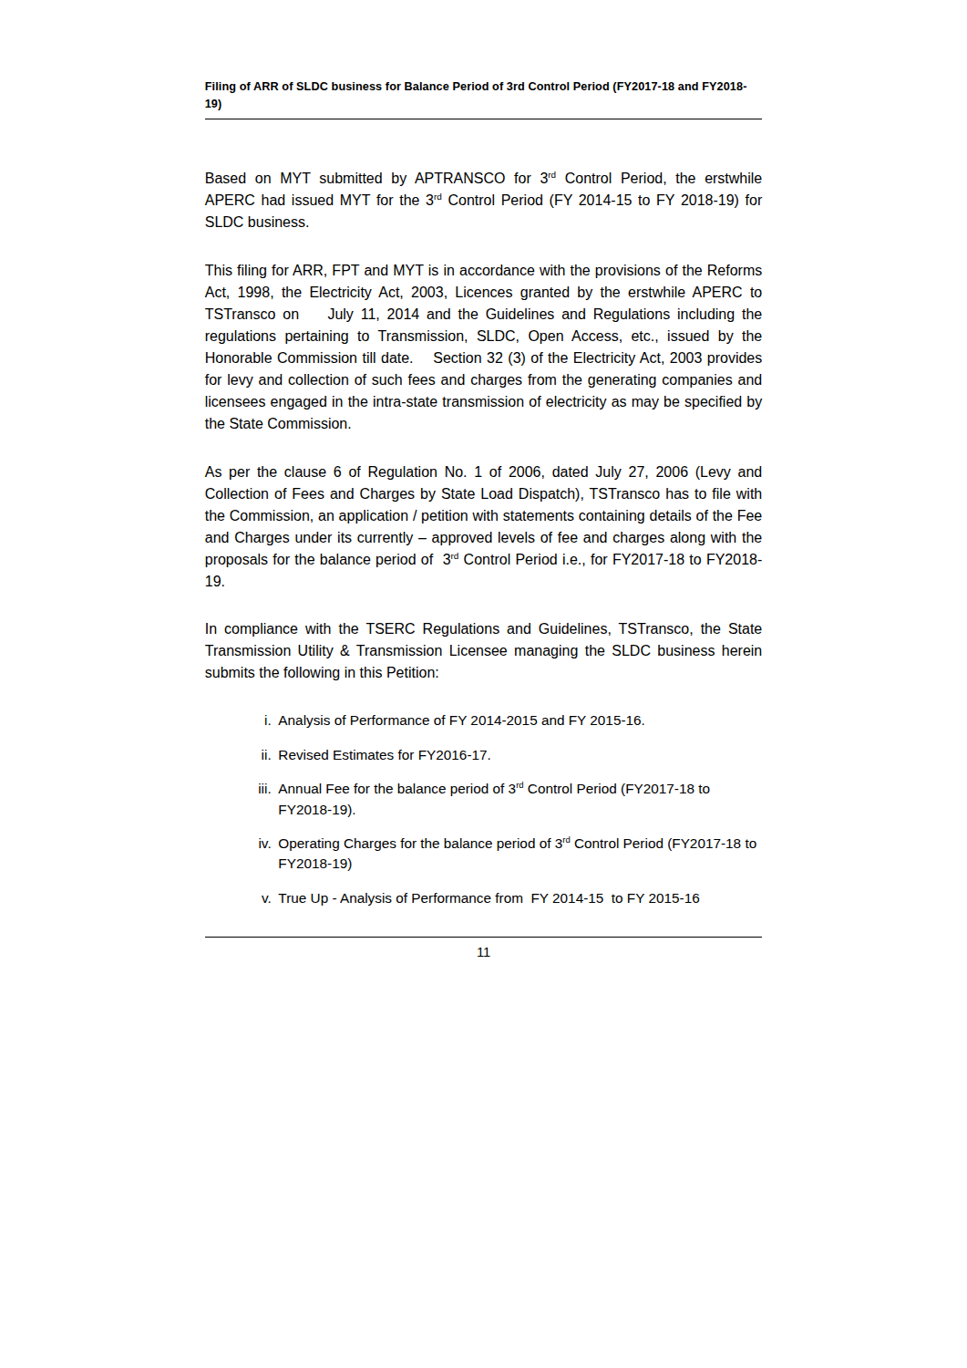Filing of ARR of SLDC business for Balance Period of 3rd Control Period (FY2017-18 and FY2018-19)
Based on MYT submitted by APTRANSCO for 3rd Control Period, the erstwhile APERC had issued MYT for the 3rd Control Period (FY 2014-15 to FY 2018-19) for SLDC business.
This filing for ARR, FPT and MYT is in accordance with the provisions of the Reforms Act, 1998, the Electricity Act, 2003, Licences granted by the erstwhile APERC to TSTransco on July 11, 2014 and the Guidelines and Regulations including the regulations pertaining to Transmission, SLDC, Open Access, etc., issued by the Honorable Commission till date. Section 32 (3) of the Electricity Act, 2003 provides for levy and collection of such fees and charges from the generating companies and licensees engaged in the intra-state transmission of electricity as may be specified by the State Commission.
As per the clause 6 of Regulation No. 1 of 2006, dated July 27, 2006 (Levy and Collection of Fees and Charges by State Load Dispatch), TSTransco has to file with the Commission, an application / petition with statements containing details of the Fee and Charges under its currently – approved levels of fee and charges along with the proposals for the balance period of 3rd Control Period i.e., for FY2017-18 to FY2018-19.
In compliance with the TSERC Regulations and Guidelines, TSTransco, the State Transmission Utility & Transmission Licensee managing the SLDC business herein submits the following in this Petition:
Analysis of Performance of FY 2014-2015 and FY 2015-16.
Revised Estimates for FY2016-17.
Annual Fee for the balance period of 3rd Control Period (FY2017-18 to FY2018-19).
Operating Charges for the balance period of 3rd Control Period (FY2017-18 to FY2018-19)
True Up - Analysis of Performance from FY 2014-15 to FY 2015-16
11